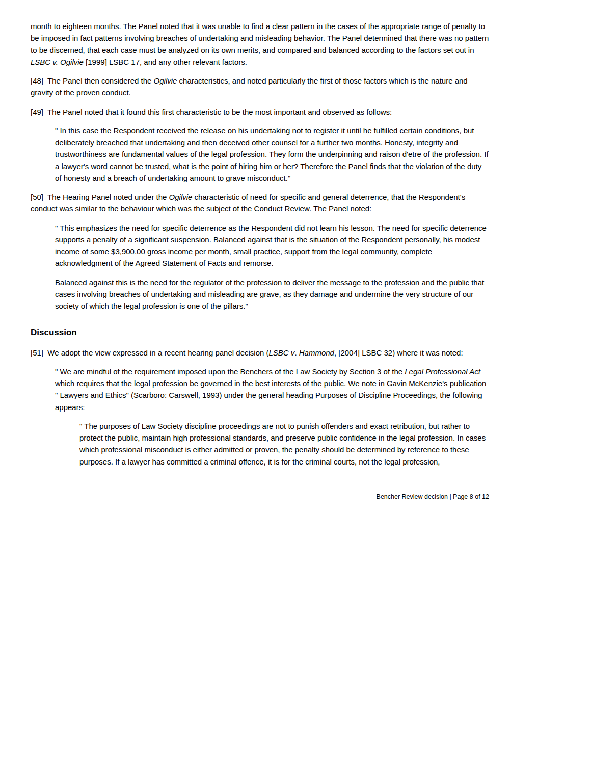month to eighteen months. The Panel noted that it was unable to find a clear pattern in the cases of the appropriate range of penalty to be imposed in fact patterns involving breaches of undertaking and misleading behavior. The Panel determined that there was no pattern to be discerned, that each case must be analyzed on its own merits, and compared and balanced according to the factors set out in LSBC v. Ogilvie [1999] LSBC 17, and any other relevant factors.
[48] The Panel then considered the Ogilvie characteristics, and noted particularly the first of those factors which is the nature and gravity of the proven conduct.
[49] The Panel noted that it found this first characteristic to be the most important and observed as follows:
" In this case the Respondent received the release on his undertaking not to register it until he fulfilled certain conditions, but deliberately breached that undertaking and then deceived other counsel for a further two months. Honesty, integrity and trustworthiness are fundamental values of the legal profession. They form the underpinning and raison d'etre of the profession. If a lawyer's word cannot be trusted, what is the point of hiring him or her? Therefore the Panel finds that the violation of the duty of honesty and a breach of undertaking amount to grave misconduct."
[50] The Hearing Panel noted under the Ogilvie characteristic of need for specific and general deterrence, that the Respondent's conduct was similar to the behaviour which was the subject of the Conduct Review. The Panel noted:
" This emphasizes the need for specific deterrence as the Respondent did not learn his lesson. The need for specific deterrence supports a penalty of a significant suspension. Balanced against that is the situation of the Respondent personally, his modest income of some $3,900.00 gross income per month, small practice, support from the legal community, complete acknowledgment of the Agreed Statement of Facts and remorse.
Balanced against this is the need for the regulator of the profession to deliver the message to the profession and the public that cases involving breaches of undertaking and misleading are grave, as they damage and undermine the very structure of our society of which the legal profession is one of the pillars."
Discussion
[51] We adopt the view expressed in a recent hearing panel decision (LSBC v. Hammond, [2004] LSBC 32) where it was noted:
" We are mindful of the requirement imposed upon the Benchers of the Law Society by Section 3 of the Legal Professional Act which requires that the legal profession be governed in the best interests of the public. We note in Gavin McKenzie's publication " Lawyers and Ethics" (Scarboro: Carswell, 1993) under the general heading Purposes of Discipline Proceedings, the following appears:
" The purposes of Law Society discipline proceedings are not to punish offenders and exact retribution, but rather to protect the public, maintain high professional standards, and preserve public confidence in the legal profession. In cases which professional misconduct is either admitted or proven, the penalty should be determined by reference to these purposes. If a lawyer has committed a criminal offence, it is for the criminal courts, not the legal profession,
Bencher Review decision | Page 8 of 12